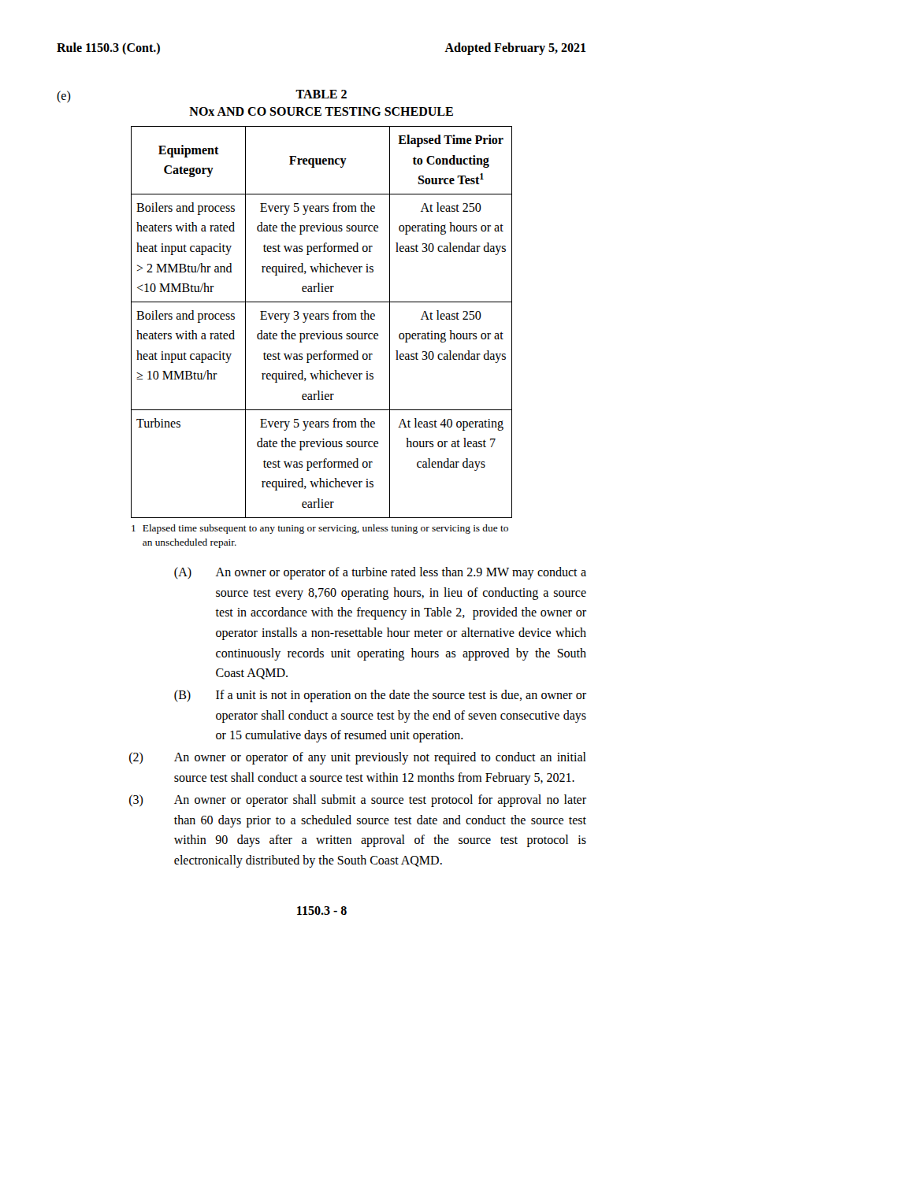Rule 1150.3 (Cont.)
Adopted February 5, 2021
(e)
TABLE 2
NOx AND CO SOURCE TESTING SCHEDULE
| Equipment Category | Frequency | Elapsed Time Prior to Conducting Source Test 1 |
| --- | --- | --- |
| Boilers and process heaters with a rated heat input capacity > 2 MMBtu/hr and <10 MMBtu/hr | Every 5 years from the date the previous source test was performed or required, whichever is earlier | At least 250 operating hours or at least 30 calendar days |
| Boilers and process heaters with a rated heat input capacity ≥ 10 MMBtu/hr | Every 3 years from the date the previous source test was performed or required, whichever is earlier | At least 250 operating hours or at least 30 calendar days |
| Turbines | Every 5 years from the date the previous source test was performed or required, whichever is earlier | At least 40 operating hours or at least 7 calendar days |
1
Elapsed time subsequent to any tuning or servicing, unless tuning or servicing is due to an unscheduled repair.
(A)
An owner or operator of a turbine rated less than 2.9 MW may conduct a source test every 8,760 operating hours, in lieu of conducting a source test in accordance with the frequency in Table 2, provided the owner or operator installs a non-resettable hour meter or alternative device which continuously records unit operating hours as approved by the South Coast AQMD.
(B)
If a unit is not in operation on the date the source test is due, an owner or operator shall conduct a source test by the end of seven consecutive days or 15 cumulative days of resumed unit operation.
(2)
An owner or operator of any unit previously not required to conduct an initial source test shall conduct a source test within 12 months from February 5, 2021.
(3)
An owner or operator shall submit a source test protocol for approval no later than 60 days prior to a scheduled source test date and conduct the source test within 90 days after a written approval of the source test protocol is electronically distributed by the South Coast AQMD.
1150.3 - 8